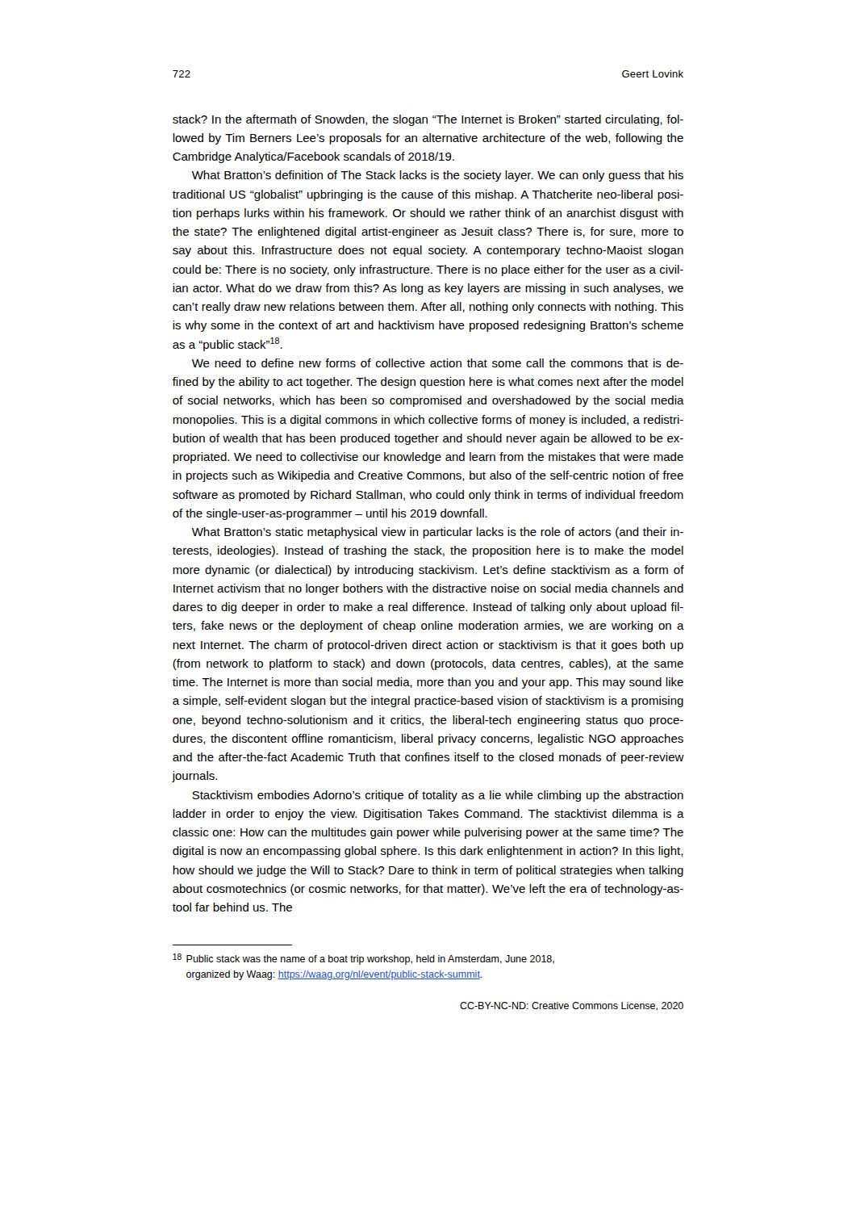722 Geert Lovink
stack? In the aftermath of Snowden, the slogan “The Internet is Broken” started circulating, followed by Tim Berners Lee’s proposals for an alternative architecture of the web, following the Cambridge Analytica/Facebook scandals of 2018/19.
What Bratton’s definition of The Stack lacks is the society layer. We can only guess that his traditional US “globalist” upbringing is the cause of this mishap. A Thatcherite neo-liberal position perhaps lurks within his framework. Or should we rather think of an anarchist disgust with the state? The enlightened digital artist-engineer as Jesuit class? There is, for sure, more to say about this. Infrastructure does not equal society. A contemporary techno-Maoist slogan could be: There is no society, only infrastructure. There is no place either for the user as a civilian actor. What do we draw from this? As long as key layers are missing in such analyses, we can’t really draw new relations between them. After all, nothing only connects with nothing. This is why some in the context of art and hacktivism have proposed redesigning Bratton’s scheme as a “public stack”18.
We need to define new forms of collective action that some call the commons that is defined by the ability to act together. The design question here is what comes next after the model of social networks, which has been so compromised and overshadowed by the social media monopolies. This is a digital commons in which collective forms of money is included, a redistribution of wealth that has been produced together and should never again be allowed to be expropriated. We need to collectivise our knowledge and learn from the mistakes that were made in projects such as Wikipedia and Creative Commons, but also of the self-centric notion of free software as promoted by Richard Stallman, who could only think in terms of individual freedom of the single-user-as-programmer – until his 2019 downfall.
What Bratton’s static metaphysical view in particular lacks is the role of actors (and their interests, ideologies). Instead of trashing the stack, the proposition here is to make the model more dynamic (or dialectical) by introducing stackivism. Let’s define stacktivism as a form of Internet activism that no longer bothers with the distractive noise on social media channels and dares to dig deeper in order to make a real difference. Instead of talking only about upload filters, fake news or the deployment of cheap online moderation armies, we are working on a next Internet. The charm of protocol-driven direct action or stacktivism is that it goes both up (from network to platform to stack) and down (protocols, data centres, cables), at the same time. The Internet is more than social media, more than you and your app. This may sound like a simple, self-evident slogan but the integral practice-based vision of stacktivism is a promising one, beyond techno-solutionism and it critics, the liberal-tech engineering status quo procedures, the discontent offline romanticism, liberal privacy concerns, legalistic NGO approaches and the after-the-fact Academic Truth that confines itself to the closed monads of peer-review journals.
Stacktivism embodies Adorno’s critique of totality as a lie while climbing up the abstraction ladder in order to enjoy the view. Digitisation Takes Command. The stacktivist dilemma is a classic one: How can the multitudes gain power while pulverising power at the same time? The digital is now an encompassing global sphere. Is this dark enlightenment in action? In this light, how should we judge the Will to Stack? Dare to think in term of political strategies when talking about cosmotechnics (or cosmic networks, for that matter). We’ve left the era of technology-as-tool far behind us. The
18 Public stack was the name of a boat trip workshop, held in Amsterdam, June 2018, organized by Waag: https://waag.org/nl/event/public-stack-summit.
CC-BY-NC-ND: Creative Commons License, 2020